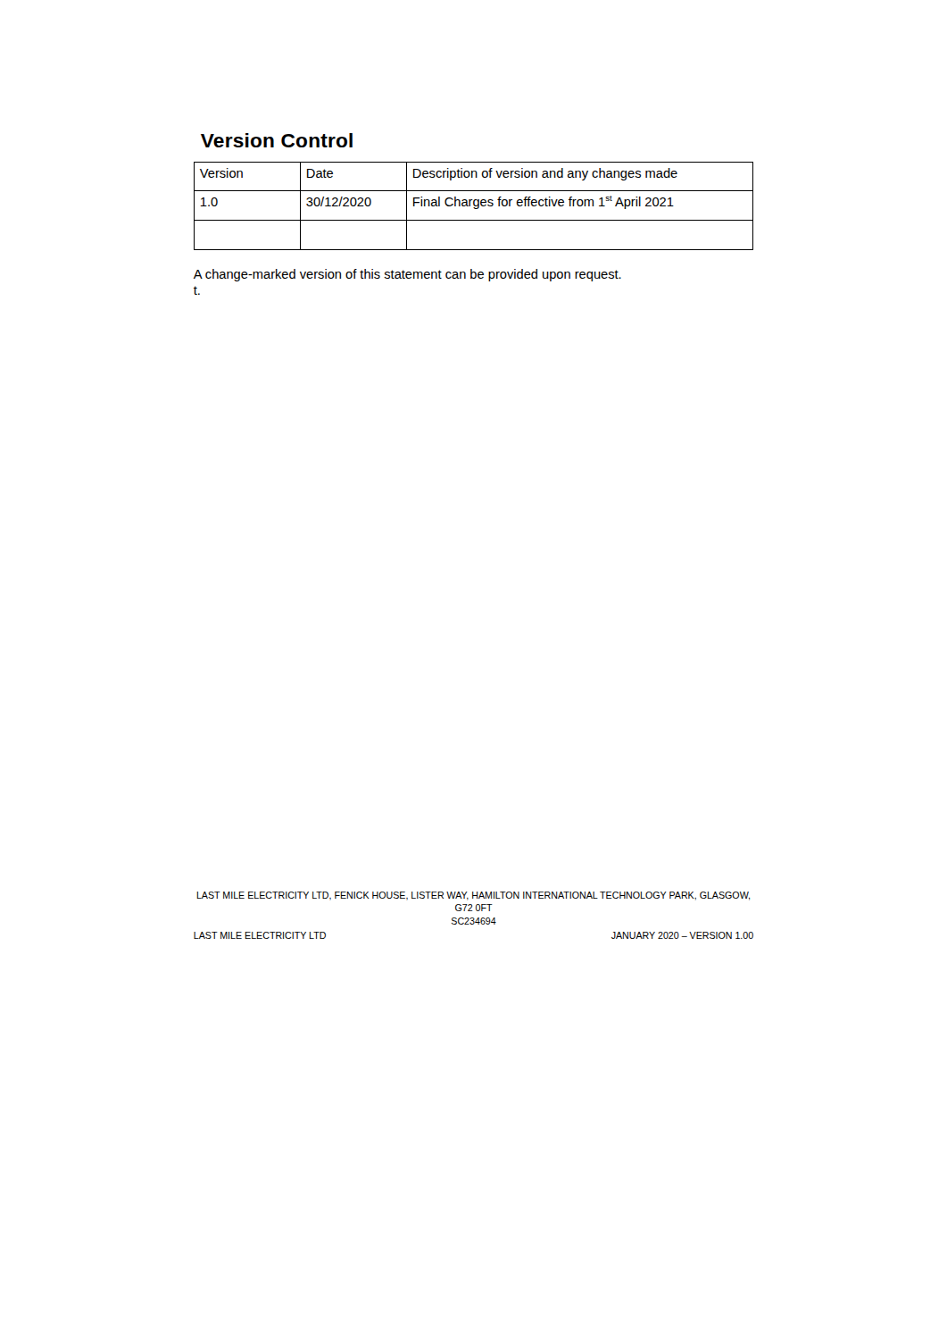Version Control
| Version | Date | Description of version and any changes made |
| 1.0 | 30/12/2020 | Final Charges for effective from 1 st April 2021 |
A change-marked version of this statement can be provided upon request.
t.
LAST MILE ELECTRICITY LTD, FENICK HOUSE, LISTER WAY, HAMILTON INTERNATIONAL TECHNOLOGY PARK, GLASGOW, G72 0FT
SC234694
LAST MILE ELECTRICITY LTD JANUARY 2020 – VERSION 1.00